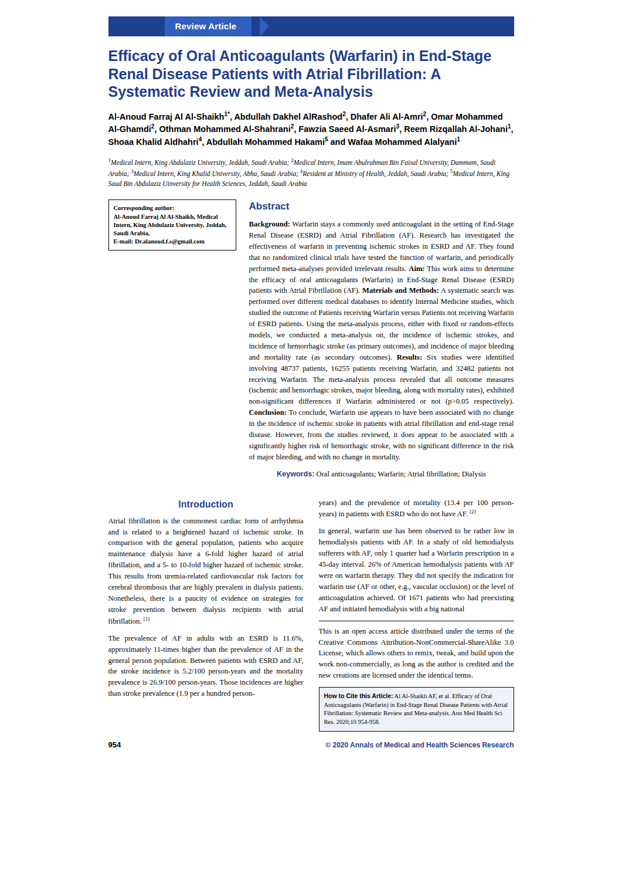Review Article
Efficacy of Oral Anticoagulants (Warfarin) in End-Stage Renal Disease Patients with Atrial Fibrillation: A Systematic Review and Meta-Analysis
Al-Anoud Farraj Al Al-Shaikh1*, Abdullah Dakhel AlRashod2, Dhafer Ali Al-Amri2, Omar Mohammed Al-Ghamdi2, Othman Mohammed Al-Shahrani2, Fawzia Saeed Al-Asmari3, Reem Rizqallah Al-Johani1, Shoaa Khalid Aldhahri4, Abdullah Mohammed Hakami5 and Wafaa Mohammed Alalyani1
1Medical Intern, King Abdulaziz University, Jeddah, Saudi Arabia; 2Medical Intern, Imam Abulrahman Bin Faisal University, Dammam, Saudi Arabia; 3Medical Intern, King Khalid University, Abha, Saudi Arabia; 4Resident at Ministry of Health, Jeddah, Saudi Arabia; 5Medical Intern, King Saud Bin Abdulaziz Uinversity for Health Sciences, Jeddah, Saudi Arabia
Corresponding author: Al-Anoud Farraj Al Al-Shaikh, Medical Intern, King Abdulaziz University, Jeddah, Saudi Arabia,
E-mail: Dr.alanoud.f.s@gmail.com
Abstract
Background: Warfarin stays a commonly used anticoagulant in the setting of End-Stage Renal Disease (ESRD) and Atrial Fibrillation (AF). Research has investigated the effectiveness of warfarin in preventing ischemic strokes in ESRD and AF. They found that no randomized clinical trials have tested the function of warfarin, and periodically performed meta-analyses provided irrelevant results. Aim: This work aims to determine the efficacy of oral anticoagulants (Warfarin) in End-Stage Renal Disease (ESRD) patients with Atrial Fibrillation (AF). Materials and Methods: A systematic search was performed over different medical databases to identify Internal Medicine studies, which studied the outcome of Patients receiving Warfarin versus Patients not receiving Warfarin of ESRD patients. Using the meta-analysis process, either with fixed or random-effects models, we conducted a meta-analysis on, the incidence of ischemic strokes, and incidence of hemorrhagic stroke (as primary outcomes), and incidence of major bleeding and mortality rate (as secondary outcomes). Results: Six studies were identified involving 48737 patients, 16255 patients receiving Warfarin, and 32482 patients not receiving Warfarin. The meta-analysis process revealed that all outcome measures (ischemic and hemorrhagic strokes, major bleeding, along with mortality rates), exhibited non-significant differences if Warfarin administered or not (p>0.05 respectively). Conclusion: To conclude, Warfarin use appears to have been associated with no change in the incidence of ischemic stroke in patients with atrial fibrillation and end-stage renal disease. However, from the studies reviewed, it does appear to be associated with a significantly higher risk of hemorrhagic stroke, with no significant difference in the risk of major bleeding, and with no change in mortality.
Keywords: Oral anticoagulants; Warfarin; Atrial fibrillation; Dialysis
Introduction
Atrial fibrillation is the commonest cardiac form of arrhythmia and is related to a heightened hazard of ischemic stroke. In comparison with the general population, patients who acquire maintenance dialysis have a 6-fold higher hazard of atrial fibrillation, and a 5- to 10-fold higher hazard of ischemic stroke. This results from uremia-related cardiovascular risk factors for cerebral thrombosis that are highly prevalent in dialysis patients. Nonetheless, there is a paucity of evidence on strategies for stroke prevention between dialysis recipients with atrial fibrillation. [1]
The prevalence of AF in adults with an ESRD is 11.6%, approximately 11-times higher than the prevalence of AF in the general person population. Between patients with ESRD and AF, the stroke incidence is 5.2/100 person-years and the mortality prevalence is 26.9/100 person-years. Those incidences are higher than stroke prevalence (1.9 per a hundred person-
years) and the prevalence of mortality (13.4 per 100 person-years) in patients with ESRD who do not have AF. [2]
In general, warfarin use has been observed to be rather low in hemodialysis patients with AF. In a study of old hemodialysis sufferers with AF, only 1 quarter had a Warfarin prescription in a 45-day interval. 26% of American hemodialysis patients with AF were on warfarin therapy. They did not specify the indication for warfarin use (AF or other, e.g., vascular occlusion) or the level of anticoagulation achieved. Of 1671 patients who had preexisting AF and initiated hemodialysis with a big national
This is an open access article distributed under the terms of the Creative Commons Attribution-NonCommercial-ShareAlike 3.0 License, which allows others to remix, tweak, and build upon the work non-commercially, as long as the author is credited and the new creations are licensed under the identical terms.
How to Cite this Article: Al Al-Shaikh AF, et al. Efficacy of Oral Anticoagulants (Warfarin) in End-Stage Renal Disease Patients with Atrial Fibrillation: Systematic Review and Meta-analysis. Ann Med Health Sci Res. 2020;10 954-958.
954
© 2020 Annals of Medical and Health Sciences Research